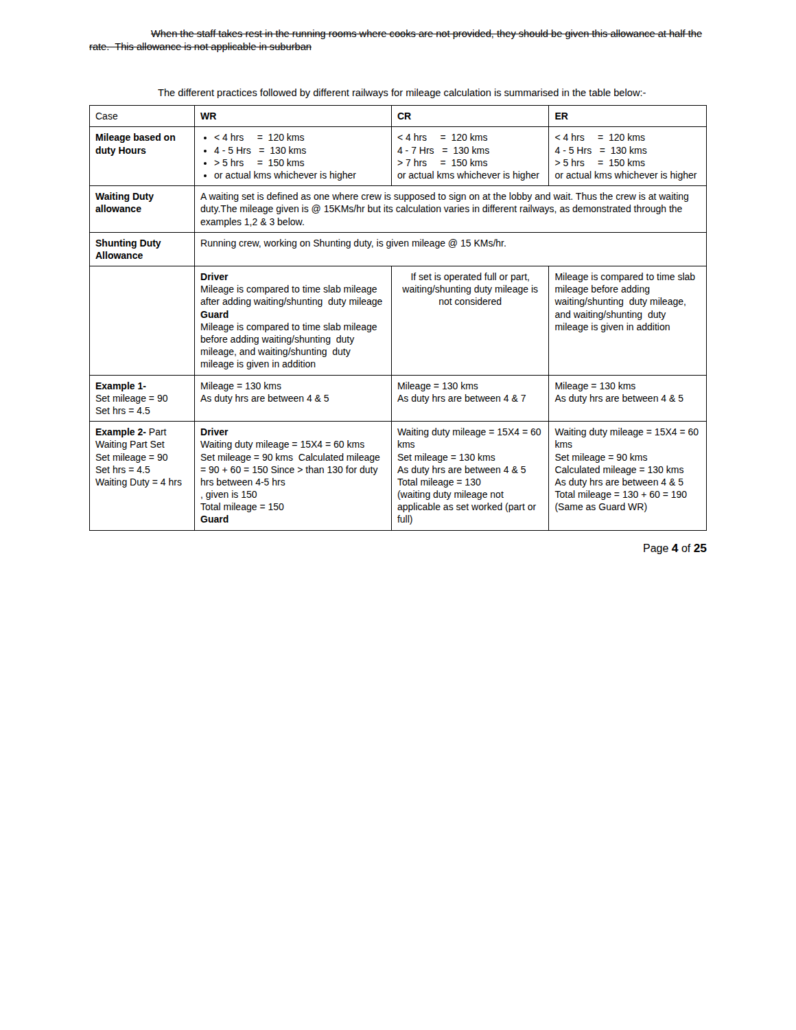When the staff takes rest in the running rooms where cooks are not provided, they should be given this allowance at half the rate. This allowance is not applicable in suburban
The different practices followed by different railways for mileage calculation is summarised in the table below:-
| Case | WR | CR | ER |
| --- | --- | --- | --- |
| Mileage based on duty Hours | < 4 hrs = 120 kms 4 - 5 Hrs = 130 kms > 5 hrs = 150 kms or actual kms whichever is higher | < 4 hrs = 120 kms 4 - 7 Hrs = 130 kms > 7 hrs = 150 kms or actual kms whichever is higher | < 4 hrs = 120 kms 4 - 5 Hrs = 130 kms > 5 hrs = 150 kms or actual kms whichever is higher |
| Waiting Duty allowance | A waiting set is defined as one where crew is supposed to sign on at the lobby and wait. Thus the crew is at waiting duty.The mileage given is @ 15KMs/hr but its calculation varies in different railways, as demonstrated through the examples 1,2 & 3 below. |
| Shunting Duty Allowance | Running crew, working on Shunting duty, is given mileage @ 15 KMs/hr. |
| | Driver Mileage is compared to time slab mileage after adding waiting/shunting duty mileage Guard Mileage is compared to time slab mileage before adding waiting/shunting duty mileage, and waiting/shunting duty mileage is given in addition | If set is operated full or part, waiting/shunting duty mileage is not considered | Mileage is compared to time slab mileage before adding waiting/shunting duty mileage, and waiting/shunting duty mileage is given in addition |
| Example 1- Set mileage = 90 Set hrs = 4.5 | Mileage = 130 kms As duty hrs are between 4 & 5 | Mileage = 130 kms As duty hrs are between 4 & 7 | Mileage = 130 kms As duty hrs are between 4 & 5 |
| Example 2- Part Waiting Part Set Set mileage = 90 Set hrs = 4.5 Waiting Duty = 4 hrs | Driver Waiting duty mileage = 15X4 = 60 kms Set mileage = 90 kms Calculated mileage = 90 + 60 = 150 Since > than 130 for duty hrs between 4-5 hrs , given is 150 Total mileage = 150 Guard | Waiting duty mileage = 15X4 = 60 kms Set mileage = 130 kms As duty hrs are between 4 & 5 Total mileage = 130 (waiting duty mileage not applicable as set worked (part or full) | Waiting duty mileage = 15X4 = 60 kms Set mileage = 90 kms Calculated mileage = 130 kms As duty hrs are between 4 & 5 Total mileage = 130 + 60 = 190 (Same as Guard WR) |
Page 4 of 25